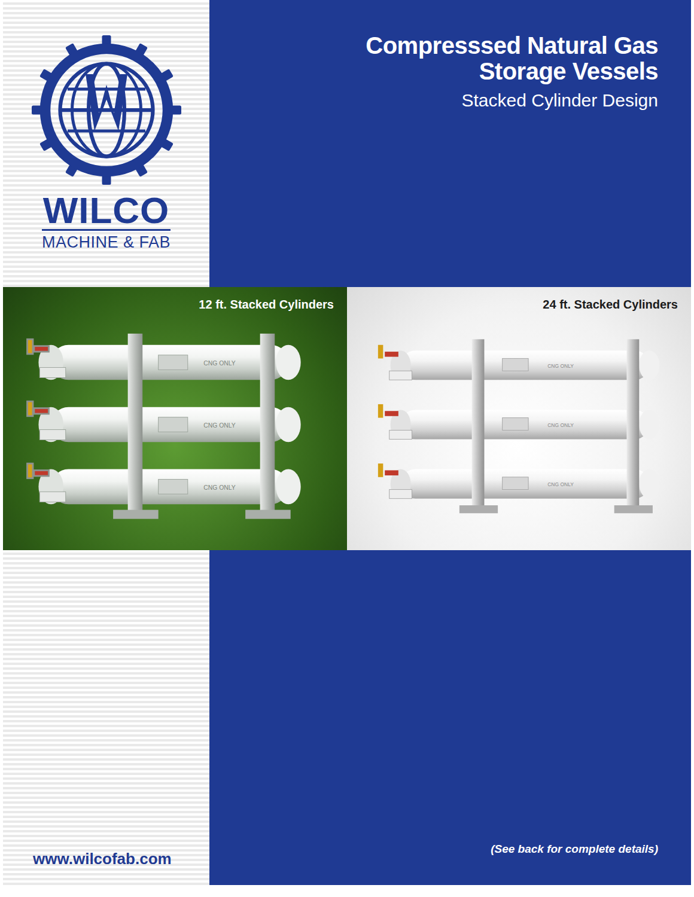WILCO
MACHINE & FAB
Compresssed Natural Gas
Storage Vessels
Stacked Cylinder Design
12 ft. Stacked Cylinders
CNG ONLY CNG ONLY CNG ONLY
24 ft. Stacked Cylinders
CNG ONLY CNG ONLY CNG ONLY
www.wilcofab.com
(See back for complete details)